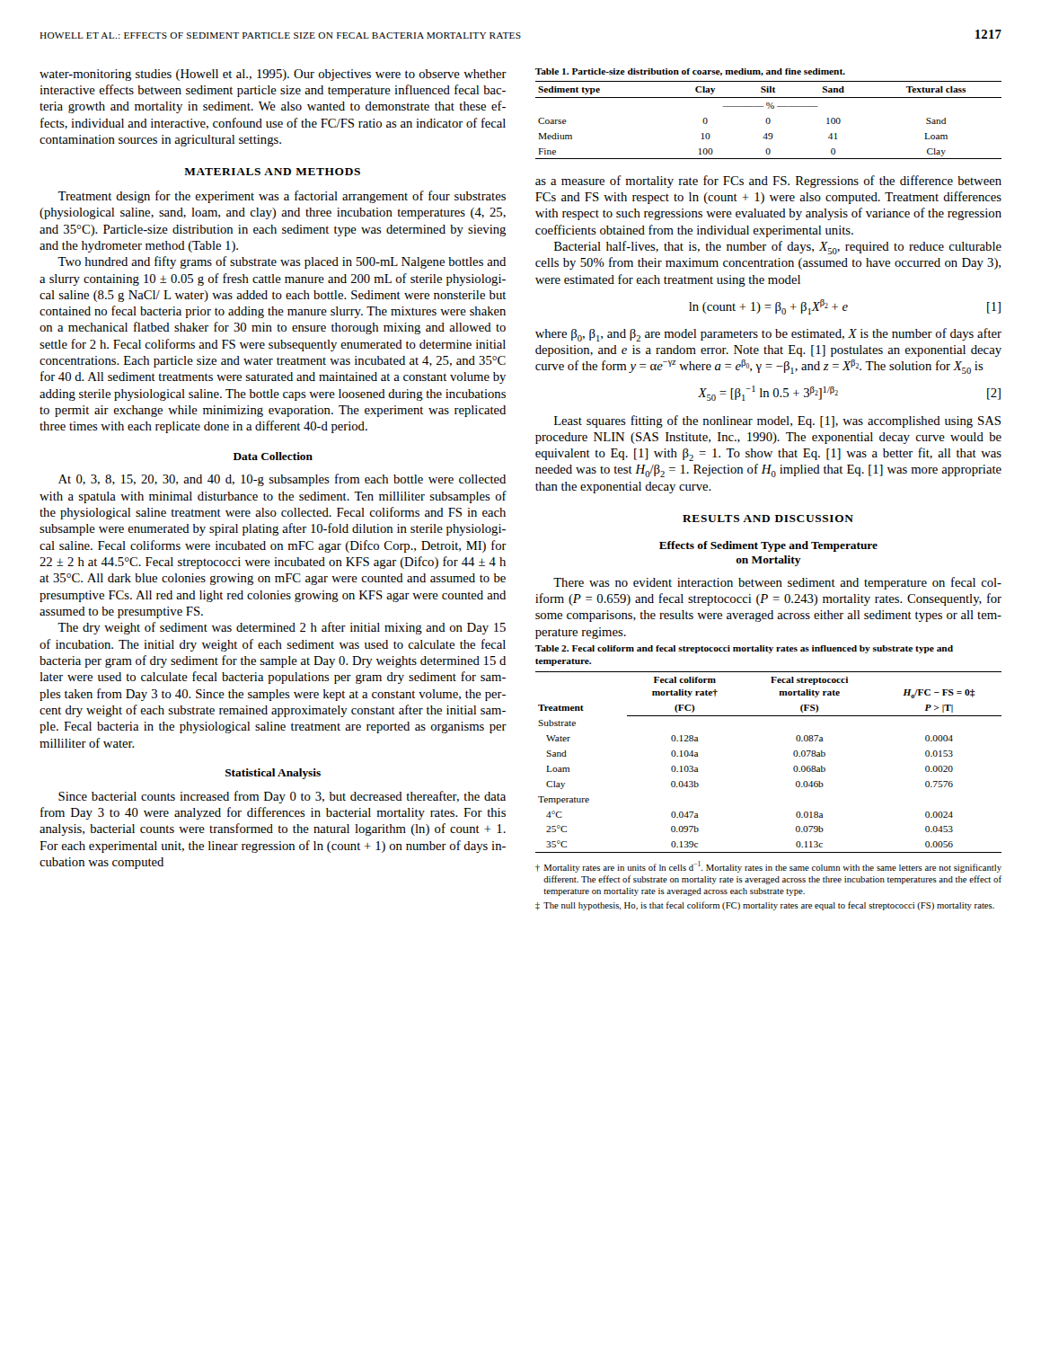Howell et al.: Effects of Sediment Particle Size on Fecal Bacteria Mortality Rates 1217
water-monitoring studies (Howell et al., 1995). Our objectives were to observe whether interactive effects between sediment particle size and temperature influenced fecal bacteria growth and mortality in sediment. We also wanted to demonstrate that these effects, individual and interactive, confound use of the FC/FS ratio as an indicator of fecal contamination sources in agricultural settings.
Materials and Methods
Treatment design for the experiment was a factorial arrangement of four substrates (physiological saline, sand, loam, and clay) and three incubation temperatures (4, 25, and 35°C). Particle-size distribution in each sediment type was determined by sieving and the hydrometer method (Table 1).
Two hundred and fifty grams of substrate was placed in 500-mL Nalgene bottles and a slurry containing 10 ± 0.05 g of fresh cattle manure and 200 mL of sterile physiological saline (8.5 g NaCl/ L water) was added to each bottle. Sediment were nonsterile but contained no fecal bacteria prior to adding the manure slurry. The mixtures were shaken on a mechanical flatbed shaker for 30 min to ensure thorough mixing and allowed to settle for 2 h. Fecal coliforms and FS were subsequently enumerated to determine initial concentrations. Each particle size and water treatment was incubated at 4, 25, and 35°C for 40 d. All sediment treatments were saturated and maintained at a constant volume by adding sterile physiological saline. The bottle caps were loosened during the incubations to permit air exchange while minimizing evaporation. The experiment was replicated three times with each replicate done in a different 40-d period.
Data Collection
At 0, 3, 8, 15, 20, 30, and 40 d, 10-g subsamples from each bottle were collected with a spatula with minimal disturbance to the sediment. Ten milliliter subsamples of the physiological saline treatment were also collected. Fecal coliforms and FS in each subsample were enumerated by spiral plating after 10-fold dilution in sterile physiological saline. Fecal coliforms were incubated on mFC agar (Difco Corp., Detroit, MI) for 22 ± 2 h at 44.5°C. Fecal streptococci were incubated on KFS agar (Difco) for 44 ± 4 h at 35°C. All dark blue colonies growing on mFC agar were counted and assumed to be presumptive FCs. All red and light red colonies growing on KFS agar were counted and assumed to be presumptive FS.
The dry weight of sediment was determined 2 h after initial mixing and on Day 15 of incubation. The initial dry weight of each sediment was used to calculate the fecal bacteria per gram of dry sediment for the sample at Day 0. Dry weights determined 15 d later were used to calculate fecal bacteria populations per gram dry sediment for samples taken from Day 3 to 40. Since the samples were kept at a constant volume, the percent dry weight of each substrate remained approximately constant after the initial sample. Fecal bacteria in the physiological saline treatment are reported as organisms per milliliter of water.
Statistical Analysis
Since bacterial counts increased from Day 0 to 3, but decreased thereafter, the data from Day 3 to 40 were analyzed for differences in bacterial mortality rates. For this analysis, bacterial counts were transformed to the natural logarithm (ln) of count + 1. For each experimental unit, the linear regression of ln (count + 1) on number of days incubation was computed
Table 1. Particle-size distribution of coarse, medium, and fine sediment.
| Sediment type | Clay | Silt | Sand | Textural class |
| --- | --- | --- | --- | --- |
| | ———— % ———— | |
| Coarse | 0 | 0 | 100 | Sand |
| Medium | 10 | 49 | 41 | Loam |
| Fine | 100 | 0 | 0 | Clay |
as a measure of mortality rate for FCs and FS. Regressions of the difference between FCs and FS with respect to ln (count + 1) were also computed. Treatment differences with respect to such regressions were evaluated by analysis of variance of the regression coefficients obtained from the individual experimental units.
Bacterial half-lives, that is, the number of days, X50, required to reduce culturable cells by 50% from their maximum concentration (assumed to have occurred on Day 3), were estimated for each treatment using the model
ln (count + 1) = β0 + β1Xβ2 + e[1]
where β0, β1, and β2 are model parameters to be estimated, X is the number of days after deposition, and e is a random error. Note that Eq. [1] postulates an exponential decay curve of the form y = αe−γz where a = eβ0, γ = −β1, and z = Xβ2. The solution for X50 is
X50 = [β1−1 ln 0.5 + 3β2]1/β2[2]
Least squares fitting of the nonlinear model, Eq. [1], was accomplished using SAS procedure NLIN (SAS Institute, Inc., 1990). The exponential decay curve would be equivalent to Eq. [1] with β2 = 1. To show that Eq. [1] was a better fit, all that was needed was to test H0/β2 = 1. Rejection of H0 implied that Eq. [1] was more appropriate than the exponential decay curve.
Results and Discussion
Effects of Sediment Type and Temperature
on Mortality
There was no evident interaction between sediment and temperature on fecal coliform (P = 0.659) and fecal streptococci (P = 0.243) mortality rates. Consequently, for some comparisons, the results were averaged across either all sediment types or all temperature regimes.
Table 2. Fecal coliform and fecal streptococci mortality rates as influenced by substrate type and temperature.
| Treatment | Fecal coliform mortality rate† | Fecal streptococci mortality rate | H o /FC − FS = 0‡ |
| --- | --- | --- | --- |
| (FC) | (FS) | P > /T/ |
| Substrate | | | |
| Water | 0.128a | 0.087a | 0.0004 |
| Sand | 0.104a | 0.078ab | 0.0153 |
| Loam | 0.103a | 0.068ab | 0.0020 |
| Clay | 0.043b | 0.046b | 0.7576 |
| Temperature | | | |
| 4°C | 0.047a | 0.018a | 0.0024 |
| 25°C | 0.097b | 0.079b | 0.0453 |
| 35°C | 0.139c | 0.113c | 0.0056 |
† Mortality rates are in units of ln cells d−1. Mortality rates in the same column with the same letters are not significantly different. The effect of substrate on mortality rate is averaged across the three incubation temperatures and the effect of temperature on mortality rate is averaged across each substrate type.
‡ The null hypothesis, Ho, is that fecal coliform (FC) mortality rates are equal to fecal streptococci (FS) mortality rates.